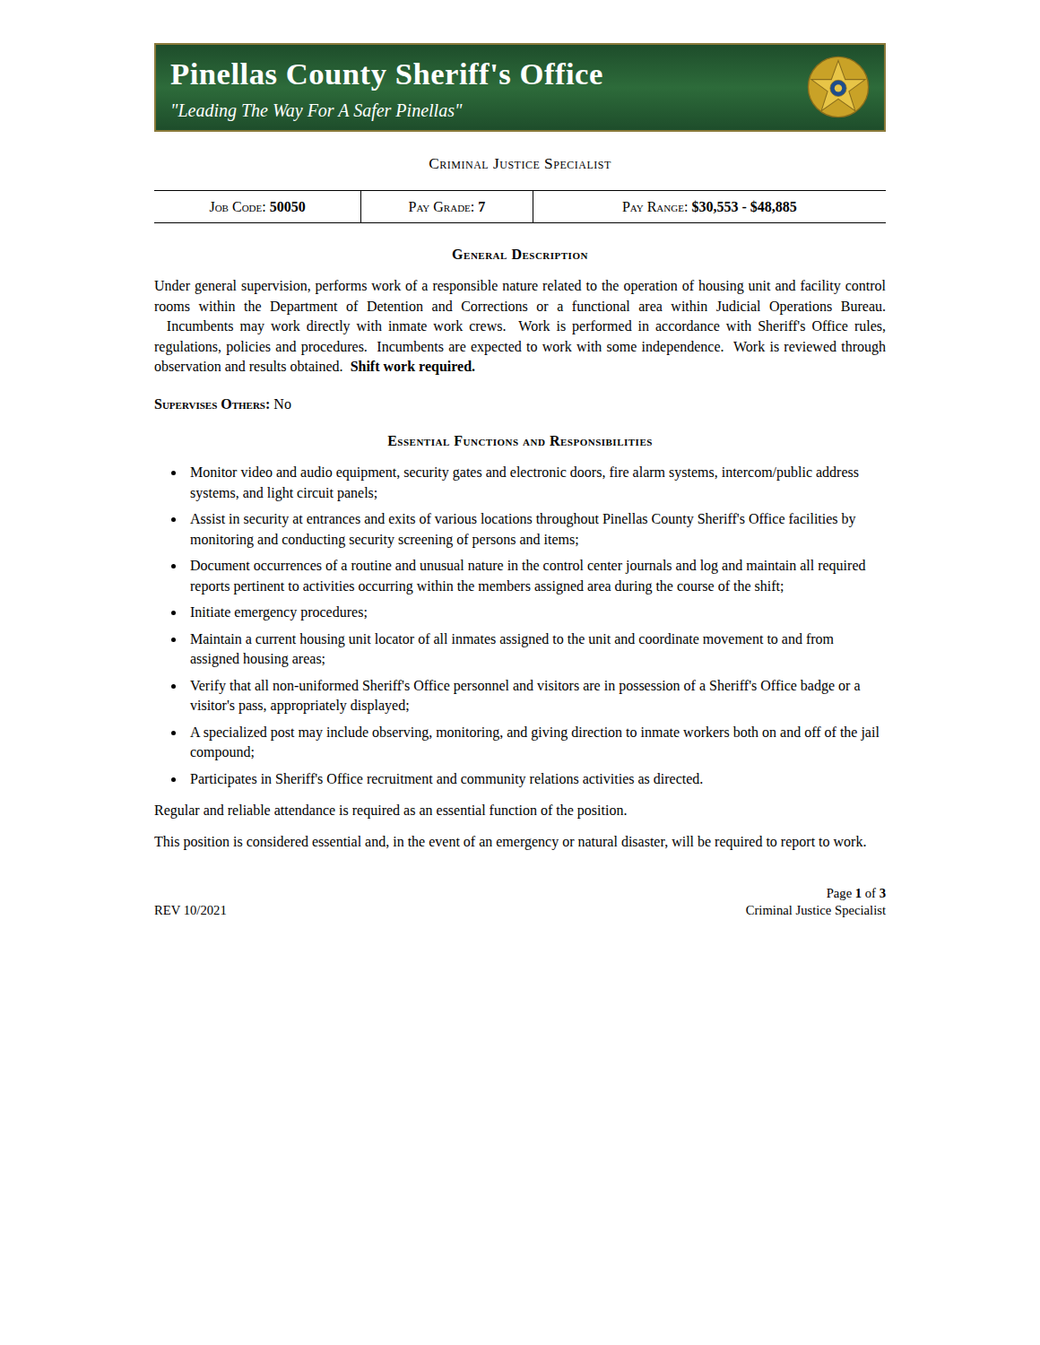Pinellas County Sheriff's Office
"Leading The Way For A Safer Pinellas"
Criminal Justice Specialist
| Job Code: 50050 | Pay Grade: 7 | Pay Range: $30,553 - $48,885 |
General Description
Under general supervision, performs work of a responsible nature related to the operation of housing unit and facility control rooms within the Department of Detention and Corrections or a functional area within Judicial Operations Bureau. Incumbents may work directly with inmate work crews. Work is performed in accordance with Sheriff's Office rules, regulations, policies and procedures. Incumbents are expected to work with some independence. Work is reviewed through observation and results obtained. Shift work required.
Supervises Others:
No
Essential Functions and Responsibilities
Monitor video and audio equipment, security gates and electronic doors, fire alarm systems, intercom/public address systems, and light circuit panels;
Assist in security at entrances and exits of various locations throughout Pinellas County Sheriff's Office facilities by monitoring and conducting security screening of persons and items;
Document occurrences of a routine and unusual nature in the control center journals and log and maintain all required reports pertinent to activities occurring within the members assigned area during the course of the shift;
Initiate emergency procedures;
Maintain a current housing unit locator of all inmates assigned to the unit and coordinate movement to and from assigned housing areas;
Verify that all non-uniformed Sheriff's Office personnel and visitors are in possession of a Sheriff's Office badge or a visitor's pass, appropriately displayed;
A specialized post may include observing, monitoring, and giving direction to inmate workers both on and off of the jail compound;
Participates in Sheriff's Office recruitment and community relations activities as directed.
Regular and reliable attendance is required as an essential function of the position.
This position is considered essential and, in the event of an emergency or natural disaster, will be required to report to work.
REV 10/2021
Page 1 of 3
Criminal Justice Specialist